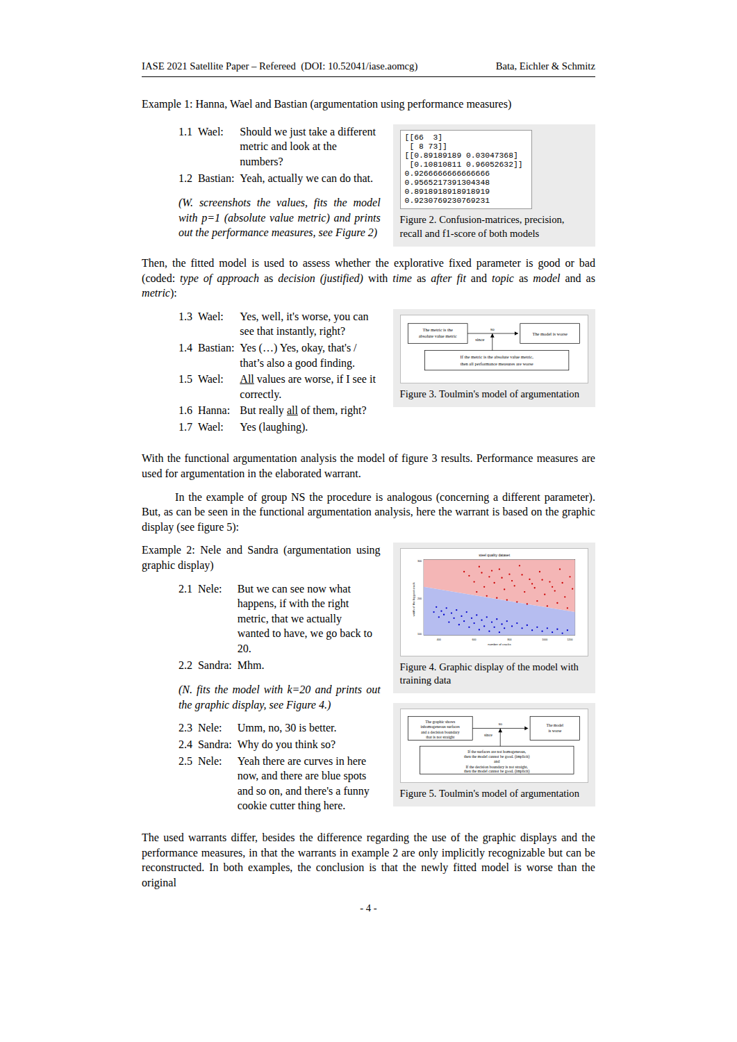IASE 2021 Satellite Paper – Refereed (DOI: 10.52041/iase.aomcg)
Bata, Eichler & Schmitz
Example 1: Hanna, Wael and Bastian (argumentation using performance measures)
| 1.1 | Wael: | Should we just take a different metric and look at the numbers? |
| 1.2 | Bastian: | Yeah, actually we can do that. |
(W. screenshots the values, fits the model with p=1 (absolute value metric) and prints out the performance measures, see Figure 2)
[[66 3] [ 8 73]] [[0.89189189 0.03047368] [0.10810811 0.96052632]] 0.9266666666666666 0.9565217391304348 0.8918918918918919 0.9230769230769231
Figure 2. Confusion-matrices, precision, recall and f1-score of both models
Then, the fitted model is used to assess whether the explorative fixed parameter is good or bad (coded: type of approach as decision (justified) with time as after fit and topic as model and as metric):
| 1.3 | Wael: | Yes, well, it's worse, you can see that instantly, right? |
| 1.4 | Bastian: | Yes (…) Yes, okay, that's / that’s also a good finding. |
| 1.5 | Wael: | All values are worse, if I see it correctly. |
| 1.6 | Hanna: | But really all of them, right? |
| 1.7 | Wael: | Yes (laughing). |
The metric is the absolute value metric so The model is worse since If the metric is the absolute value metric, then all performance measures are worse
Figure 3. Toulmin's model of argumentation
With the functional argumentation analysis the model of figure 3 results. Performance measures are used for argumentation in the elaborated warrant.
In the example of group NS the procedure is analogous (concerning a different parameter). But, as can be seen in the functional argumentation analysis, here the warrant is based on the graphic display (see figure 5):
Example 2: Nele and Sandra (argumentation using graphic display)
| 2.1 | Nele: | But we can see now what happens, if with the right metric, that we actually wanted to have, we go back to 20. |
| 2.2 | Sandra: | Mhm. |
(N. fits the model with k=20 and prints out the graphic display, see Figure 4.)
| 2.3 | Nele: | Umm, no, 30 is better. |
| 2.4 | Sandra: | Why do you think so? |
| 2.5 | Nele: | Yeah there are curves in here now, and there are blue spots and so on, and there's a funny cookie cutter thing here. |
steel quality dataset width of the biggest crack number of cracks 300 200 100 400 600 800 1000 1200
Figure 4. Graphic display of the model with training data
The graphic shows inhomogeneous surfaces and a decision boundary that is not straight so The model is worse since If the surfaces are not homogeneous, then the model cannot be good. (implicit) and If the decision boundary is not straight, then the model cannot be good. (implicit)
Figure 5. Toulmin's model of argumentation
The used warrants differ, besides the difference regarding the use of the graphic displays and the performance measures, in that the warrants in example 2 are only implicitly recognizable but can be reconstructed. In both examples, the conclusion is that the newly fitted model is worse than the original
- 4 -